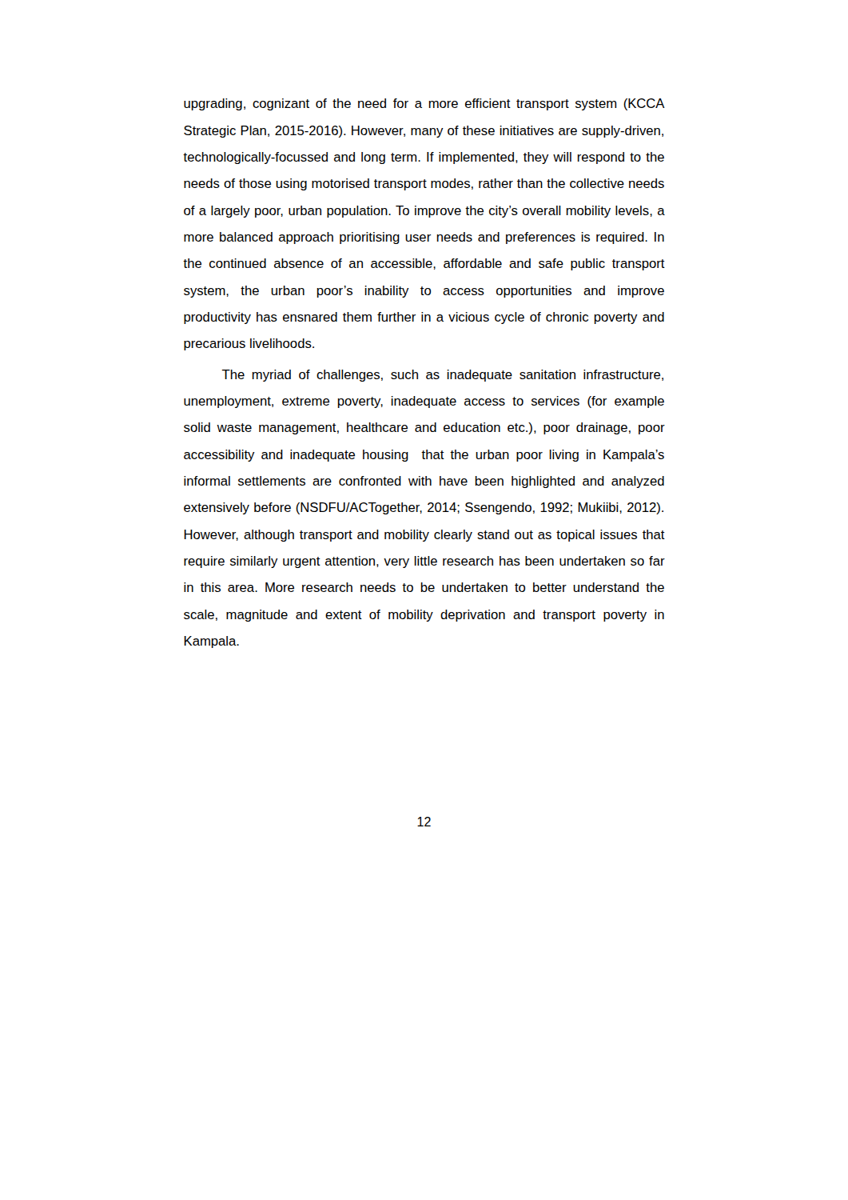upgrading, cognizant of the need for a more efficient transport system (KCCA Strategic Plan, 2015-2016). However, many of these initiatives are supply-driven, technologically-focussed and long term. If implemented, they will respond to the needs of those using motorised transport modes, rather than the collective needs of a largely poor, urban population. To improve the city’s overall mobility levels, a more balanced approach prioritising user needs and preferences is required. In the continued absence of an accessible, affordable and safe public transport system, the urban poor’s inability to access opportunities and improve productivity has ensnared them further in a vicious cycle of chronic poverty and precarious livelihoods.
The myriad of challenges, such as inadequate sanitation infrastructure, unemployment, extreme poverty, inadequate access to services (for example solid waste management, healthcare and education etc.), poor drainage, poor accessibility and inadequate housing that the urban poor living in Kampala’s informal settlements are confronted with have been highlighted and analyzed extensively before (NSDFU/ACTogether, 2014; Ssengendo, 1992; Mukiibi, 2012). However, although transport and mobility clearly stand out as topical issues that require similarly urgent attention, very little research has been undertaken so far in this area. More research needs to be undertaken to better understand the scale, magnitude and extent of mobility deprivation and transport poverty in Kampala.
12